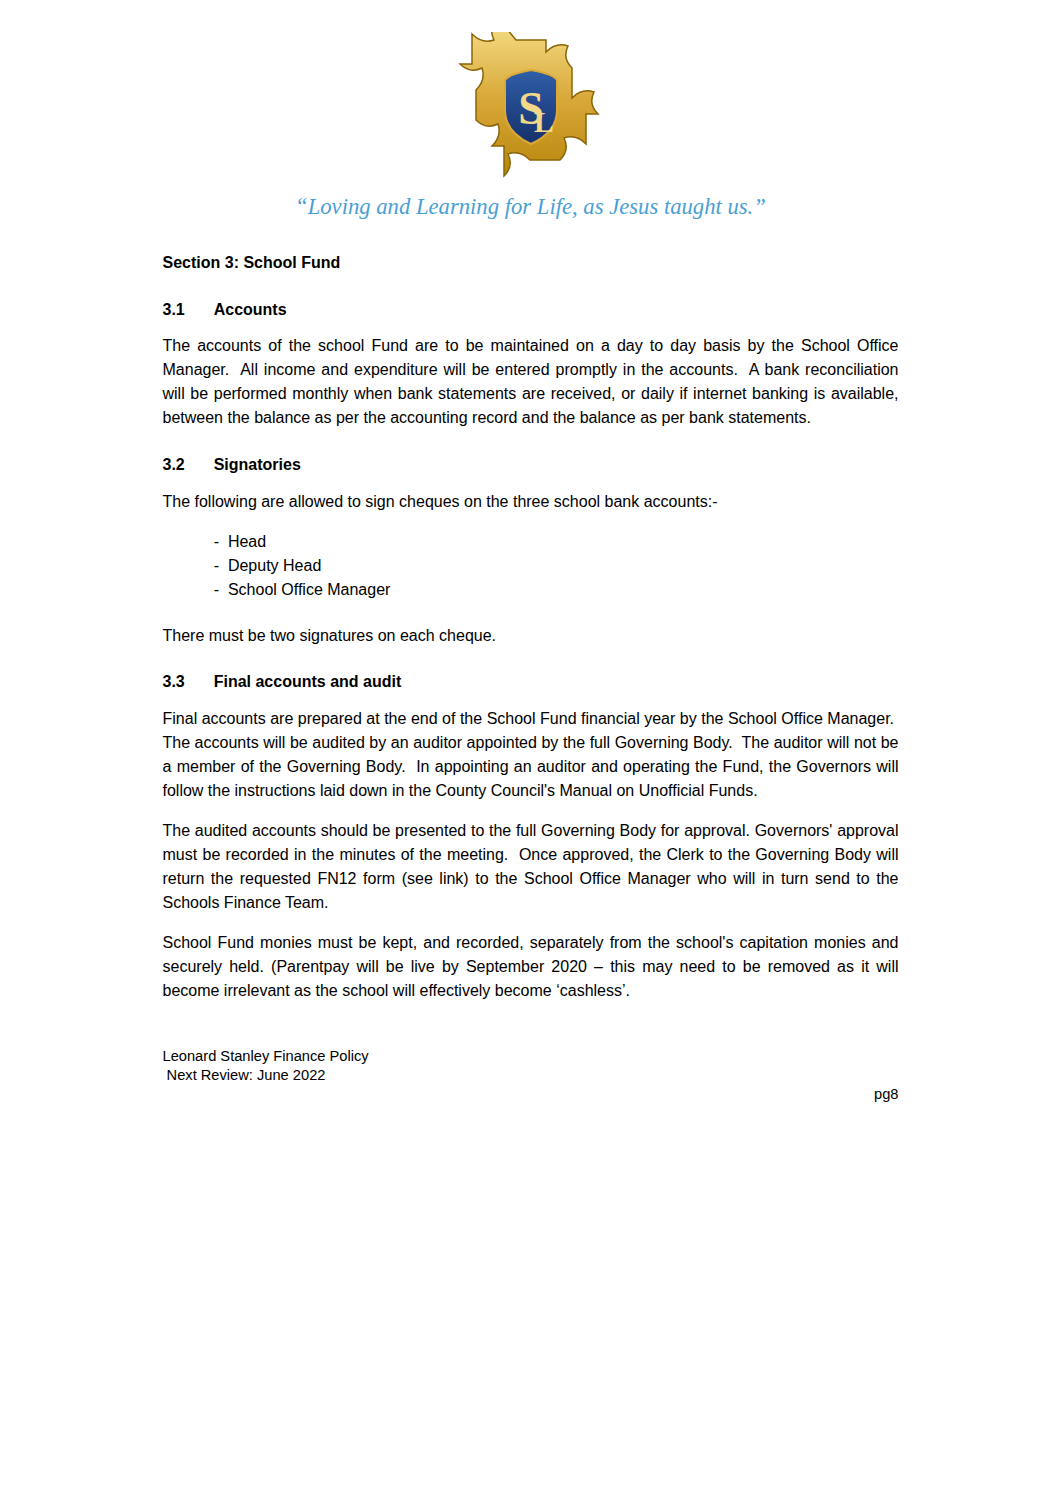S L
“Loving and Learning for Life, as Jesus taught us.”
Section 3: School Fund
3.1 Accounts
The accounts of the school Fund are to be maintained on a day to day basis by the School Office Manager. All income and expenditure will be entered promptly in the accounts. A bank reconciliation will be performed monthly when bank statements are received, or daily if internet banking is available, between the balance as per the accounting record and the balance as per bank statements.
3.2 Signatories
The following are allowed to sign cheques on the three school bank accounts:-
Head
Deputy Head
School Office Manager
There must be two signatures on each cheque.
3.3 Final accounts and audit
Final accounts are prepared at the end of the School Fund financial year by the School Office Manager. The accounts will be audited by an auditor appointed by the full Governing Body. The auditor will not be a member of the Governing Body. In appointing an auditor and operating the Fund, the Governors will follow the instructions laid down in the County Council's Manual on Unofficial Funds.
The audited accounts should be presented to the full Governing Body for approval. Governors' approval must be recorded in the minutes of the meeting. Once approved, the Clerk to the Governing Body will return the requested FN12 form (see link) to the School Office Manager who will in turn send to the Schools Finance Team.
School Fund monies must be kept, and recorded, separately from the school's capitation monies and securely held. (Parentpay will be live by September 2020 – this may need to be removed as it will become irrelevant as the school will effectively become ‘cashless’.
Leonard Stanley Finance Policy
Next Review: June 2022
pg8